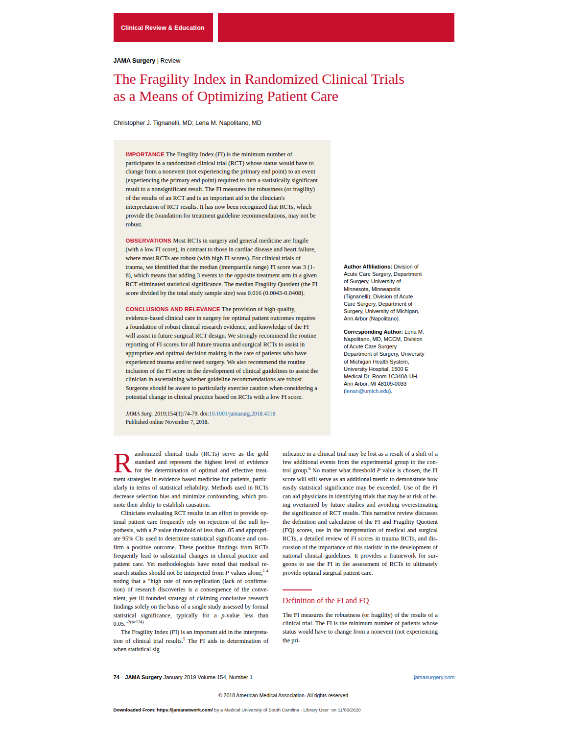Clinical Review & Education
JAMA Surgery | Review
The Fragility Index in Randomized Clinical Trials
as a Means of Optimizing Patient Care
Christopher J. Tignanelli, MD; Lena M. Napolitano, MD
IMPORTANCE The Fragility Index (FI) is the minimum number of participants in a randomized clinical trial (RCT) whose status would have to change from a nonevent (not experiencing the primary end point) to an event (experiencing the primary end point) required to turn a statistically significant result to a nonsignificant result. The FI measures the robustness (or fragility) of the results of an RCT and is an important aid to the clinician's interpretation of RCT results. It has now been recognized that RCTs, which provide the foundation for treatment guideline recommendations, may not be robust.
OBSERVATIONS Most RCTs in surgery and general medicine are fragile (with a low FI score), in contrast to those in cardiac disease and heart failure, where most RCTs are robust (with high FI scores). For clinical trials of trauma, we identified that the median (interquartile range) FI score was 3 (1-8), which means that adding 3 events to the opposite treatment arm in a given RCT eliminated statistical significance. The median Fragility Quotient (the FI score divided by the total study sample size) was 0.016 (0.0043-0.0408).
CONCLUSIONS AND RELEVANCE The provision of high-quality, evidence-based clinical care in surgery for optimal patient outcomes requires a foundation of robust clinical research evidence, and knowledge of the FI will assist in future surgical RCT design. We strongly recommend the routine reporting of FI scores for all future trauma and surgical RCTs to assist in appropriate and optimal decision making in the care of patients who have experienced trauma and/or need surgery. We also recommend the routine inclusion of the FI score in the development of clinical guidelines to assist the clinician in ascertaining whether guideline recommendations are robust. Surgeons should be aware to particularly exercise caution when considering a potential change in clinical practice based on RCTs with a low FI score.
JAMA Surg. 2019;154(1):74-79. doi:10.1001/jamasurg.2018.4318
Published online November 7, 2018.
Author Affiliations: Division of Acute Care Surgery, Department of Surgery, University of Minnesota, Minneapolis (Tignanelli); Division of Acute Care Surgery, Department of Surgery, University of Michigan, Ann Arbor (Napolitano).
Corresponding Author: Lena M. Napolitano, MD, MCCM, Division of Acute Care Surgery Department of Surgery, University of Michigan Health System, University Hospital, 1500 E Medical Dr, Room 1C340A-UH, Ann Arbor, MI 48109-0033 (lenan@umich.edu).
Randomized clinical trials (RCTs) serve as the gold standard and represent the highest level of evidence for the determination of optimal and effective treatment strategies in evidence-based medicine for patients, particularly in terms of statistical reliability. Methods used in RCTs decrease selection bias and minimize confounding, which promote their ability to establish causation.
Clinicians evaluating RCT results in an effort to provide optimal patient care frequently rely on rejection of the null hypothesis, with a P value threshold of less than .05 and appropriate 95% CIs used to determine statistical significance and confirm a positive outcome. These positive findings from RCTs frequently lead to substantial changes in clinical practice and patient care. Yet methodologists have noted that medical research studies should not be interpreted from P values alone,1-4 noting that a "high rate of non-replication (lack of confirmation) of research discoveries is a consequence of the convenient, yet ill-founded strategy of claiming conclusive research findings solely on the basis of a single study assessed by formal statistical significance, typically for a p-value less than 0.05."2(pe124)
The Fragility Index (FI) is an important aid in the interpretation of clinical trial results.5 The FI aids in determination of when statistical sig-
nificance in a clinical trial may be lost as a result of a shift of a few additional events from the experimental group to the control group.6 No matter what threshold P value is chosen, the FI score will still serve as an additional metric to demonstrate how easily statistical significance may be exceeded. Use of the FI can aid physicians in identifying trials that may be at risk of being overturned by future studies and avoiding overestimating the significance of RCT results. This narrative review discusses the definition and calculation of the FI and Fragility Quotient (FQ) scores, use in the interpretation of medical and surgical RCTs, a detailed review of FI scores in trauma RCTs, and discussion of the importance of this statistic in the development of national clinical guidelines. It provides a framework for surgeons to use the FI in the assessment of RCTs to ultimately provide optimal surgical patient care.
Definition of the FI and FQ
The FI measures the robustness (or fragility) of the results of a clinical trial. The FI is the minimum number of patients whose status would have to change from a nonevent (not experiencing the pri-
74
JAMA Surgery January 2019 Volume 154, Number 1
jamasurgery.com
© 2018 American Medical Association. All rights reserved.
Downloaded From: https://jamanetwork.com/ by a Medical University of South Carolina - Library User on 11/06/2020